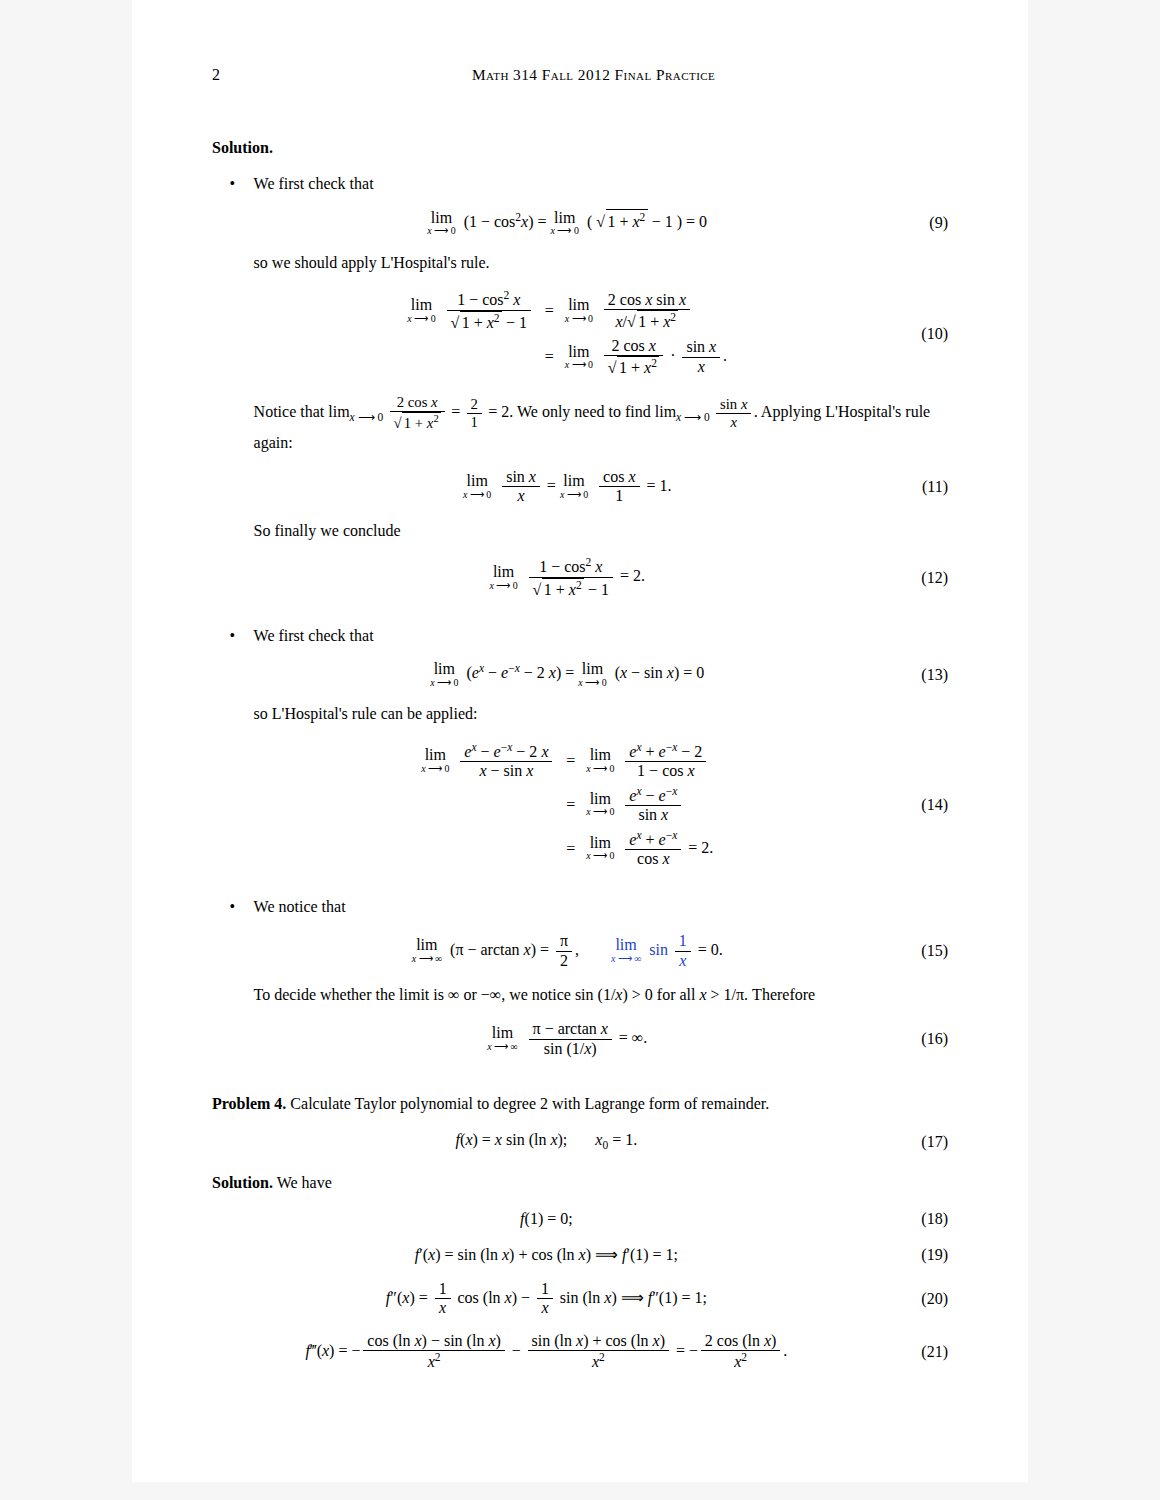2
Math 314 Fall 2012 Final Practice
Solution.
We first check that
lim x ⟶ 0 (1 − cos2x) = lim x ⟶ 0 ( √1 + x2 − 1 ) = 0
(9)
so we should apply L'Hospital's rule.
| lim x ⟶ 0 1 − cos 2 x √ 1 + x 2 − 1 | = | lim x ⟶ 0 2 cos x sin x x / √ 1 + x 2 |
| | = | lim x ⟶ 0 2 cos x √ 1 + x 2 · sin x x . |
(10)
Notice that limx ⟶ 0 2 cos x√1 + x2 = 21 = 2. We only need to find limx ⟶ 0 sin x x. Applying L'Hospital's rule again:
lim x ⟶ 0 sin x x = lim x ⟶ 0 cos x 1 = 1.
(11)
So finally we conclude
lim x ⟶ 0 1 − cos2 x√1 + x2 − 1 = 2.
(12)
We first check that
lim x ⟶ 0 (ex − e−x − 2 x) = lim x ⟶ 0 (x − sin x) = 0
(13)
so L'Hospital's rule can be applied:
| lim x ⟶ 0 e x − e − x − 2 x x − sin x | = | lim x ⟶ 0 e x + e − x − 2 1 − cos x |
| | = | lim x ⟶ 0 e x − e − x sin x |
| | = | lim x ⟶ 0 e x + e − x cos x = 2. |
(14)
We notice that
lim x ⟶ ∞ (π − arctan x) = π 2, lim x ⟶ ∞ sin 1 x = 0.
(15)
To decide whether the limit is ∞ or −∞, we notice sin (1/x) > 0 for all x > 1/π. Therefore
lim x ⟶ ∞ π − arctan x sin (1/x) = ∞.
(16)
Problem 4. Calculate Taylor polynomial to degree 2 with Lagrange form of remainder.
f(x) = x sin (ln x); x0 = 1.
(17)
Solution. We have
f(1) = 0;
(18)
f′(x) = sin (ln x) + cos (ln x) ⟹ f′(1) = 1;
(19)
f″(x) = 1 x cos (ln x) − 1 x sin (ln x) ⟹ f″(1) = 1;
(20)
f‴(x) = −cos (ln x) − sin (ln x) x2 − sin (ln x) + cos (ln x) x2 = −2 cos (ln x) x2.
(21)